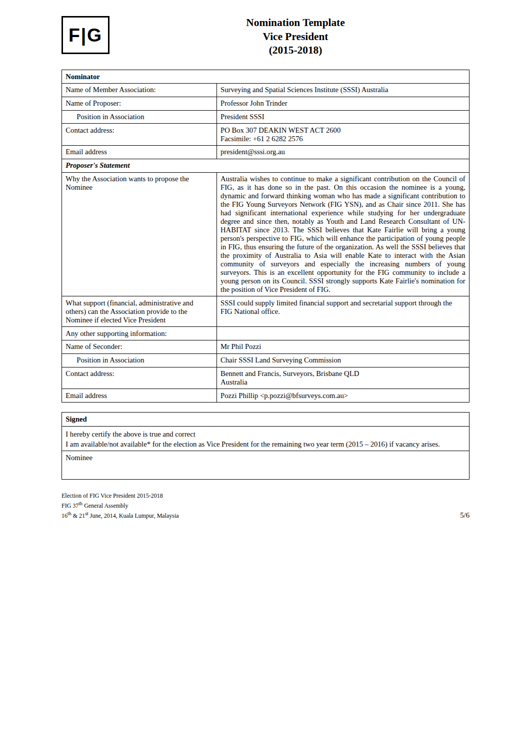F|G
Nomination Template
Vice President
(2015-2018)
| Nominator |
| Name of Member Association: | Surveying and Spatial Sciences Institute (SSSI) Australia |
| Name of Proposer: | Professor John Trinder |
| Position in Association | President SSSI |
| Contact address: | PO Box 307 DEAKIN WEST ACT 2600 Facsimile: +61 2 6282 2576 |
| Email address | president@sssi.org.au |
| Proposer's Statement |
| Why the Association wants to propose the Nominee | Australia wishes to continue to make a significant contribution on the Council of FIG, as it has done so in the past. On this occasion the nominee is a young, dynamic and forward thinking woman who has made a significant contribution to the FIG Young Surveyors Network (FIG YSN), and as Chair since 2011. She has had significant international experience while studying for her undergraduate degree and since then, notably as Youth and Land Research Consultant of UN-HABITAT since 2013. The SSSI believes that Kate Fairlie will bring a young person's perspective to FIG, which will enhance the participation of young people in FIG, thus ensuring the future of the organization. As well the SSSI believes that the proximity of Australia to Asia will enable Kate to interact with the Asian community of surveyors and especially the increasing numbers of young surveyors. This is an excellent opportunity for the FIG community to include a young person on its Council. SSSI strongly supports Kate Fairlie's nomination for the position of Vice President of FIG. |
| What support (financial, administrative and others) can the Association provide to the Nominee if elected Vice President | SSSI could supply limited financial support and secretarial support through the FIG National office. |
| Any other supporting information: | |
| Name of Seconder: | Mr Phil Pozzi |
| Position in Association | Chair SSSI Land Surveying Commission |
| Contact address: | Bennett and Francis, Surveyors, Brisbane QLD Australia |
| Email address | Pozzi Phillip <p.pozzi@bfsurveys.com.au> |
| Signed |
| I hereby certify the above is true and correct I am available/not available* for the election as Vice President for the remaining two year term (2015 – 2016) if vacancy arises. |
| Nominee |
Election of FIG Vice President 2015-2018
FIG 37th General Assembly
16th & 21st June, 2014, Kuala Lumpur, Malaysia
5/6